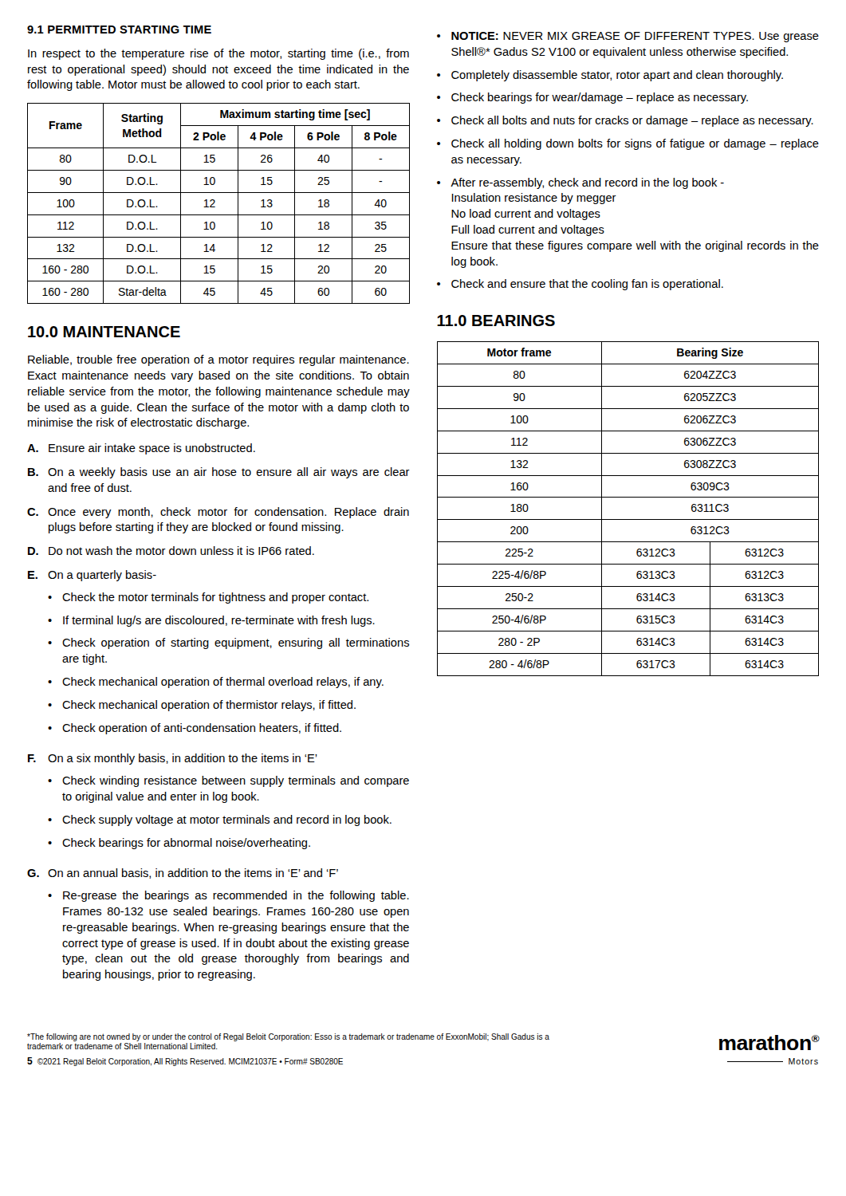9.1 PERMITTED STARTING TIME
In respect to the temperature rise of the motor, starting time (i.e., from rest to operational speed) should not exceed the time indicated in the following table. Motor must be allowed to cool prior to each start.
| Frame | Starting Method | Maximum starting time [sec] |
| --- | --- | --- |
| 2 Pole | 4 Pole | 6 Pole | 8 Pole |
| 80 | D.O.L | 15 | 26 | 40 | - |
| 90 | D.O.L. | 10 | 15 | 25 | - |
| 100 | D.O.L. | 12 | 13 | 18 | 40 |
| 112 | D.O.L. | 10 | 10 | 18 | 35 |
| 132 | D.O.L. | 14 | 12 | 12 | 25 |
| 160 - 280 | D.O.L. | 15 | 15 | 20 | 20 |
| 160 - 280 | Star-delta | 45 | 45 | 60 | 60 |
10.0 MAINTENANCE
Reliable, trouble free operation of a motor requires regular maintenance. Exact maintenance needs vary based on the site conditions. To obtain reliable service from the motor, the following maintenance schedule may be used as a guide. Clean the surface of the motor with a damp cloth to minimise the risk of electrostatic discharge.
A. Ensure air intake space is unobstructed.
B. On a weekly basis use an air hose to ensure all air ways are clear and free of dust.
C. Once every month, check motor for condensation. Replace drain plugs before starting if they are blocked or found missing.
D. Do not wash the motor down unless it is IP66 rated.
E. On a quarterly basis-
•Check the motor terminals for tightness and proper contact.
•If terminal lug/s are discoloured, re-terminate with fresh lugs.
•Check operation of starting equipment, ensuring all terminations are tight.
•Check mechanical operation of thermal overload relays, if any.
•Check mechanical operation of thermistor relays, if fitted.
•Check operation of anti-condensation heaters, if fitted.
F. On a six monthly basis, in addition to the items in ‘E’
•Check winding resistance between supply terminals and compare to original value and enter in log book.
•Check supply voltage at motor terminals and record in log book.
•Check bearings for abnormal noise/overheating.
G. On an annual basis, in addition to the items in ‘E’ and ‘F’
•Re-grease the bearings as recommended in the following table. Frames 80-132 use sealed bearings. Frames 160-280 use open re-greasable bearings. When re-greasing bearings ensure that the correct type of grease is used. If in doubt about the existing grease type, clean out the old grease thoroughly from bearings and bearing housings, prior to regreasing.
• NOTICE: NEVER MIX GREASE OF DIFFERENT TYPES. Use grease Shell®* Gadus S2 V100 or equivalent unless otherwise specified.
• Completely disassemble stator, rotor apart and clean thoroughly.
• Check bearings for wear/damage – replace as necessary.
• Check all bolts and nuts for cracks or damage – replace as necessary.
• Check all holding down bolts for signs of fatigue or damage – replace as necessary.
• After re-assembly, check and record in the log book -
Insulation resistance by megger
No load current and voltages
Full load current and voltages
Ensure that these figures compare well with the original records in the log book.
• Check and ensure that the cooling fan is operational.
11.0 BEARINGS
| Motor frame | Bearing Size |
| --- | --- |
| 80 | 6204ZZC3 |
| 90 | 6205ZZC3 |
| 100 | 6206ZZC3 |
| 112 | 6306ZZC3 |
| 132 | 6308ZZC3 |
| 160 | 6309C3 |
| 180 | 6311C3 |
| 200 | 6312C3 |
| 225-2 | 6312C3 | 6312C3 |
| 225-4/6/8P | 6313C3 | 6312C3 |
| 250-2 | 6314C3 | 6313C3 |
| 250-4/6/8P | 6315C3 | 6314C3 |
| 280 - 2P | 6314C3 | 6314C3 |
| 280 - 4/6/8P | 6317C3 | 6314C3 |
*The following are not owned by or under the control of Regal Beloit Corporation: Esso is a trademark or tradename of ExxonMobil; Shall Gadus is a trademark or tradename of Shell International Limited.
5©2021 Regal Beloit Corporation, All Rights Reserved. MCIM21037E • Form# SB0280E
marathon®
Motors